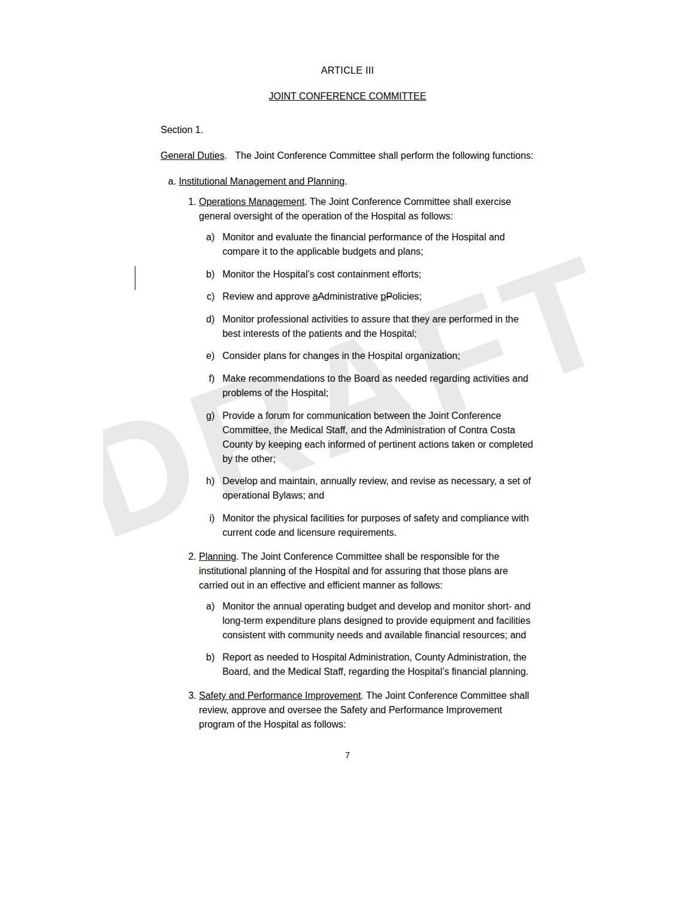DRAFT
ARTICLE III
JOINT CONFERENCE COMMITTEE
Section 1.
General Duties. The Joint Conference Committee shall perform the following functions:
Institutional Management and Planning.
Operations Management. The Joint Conference Committee shall exercise general oversight of the operation of the Hospital as follows:
Monitor and evaluate the financial performance of the Hospital and compare it to the applicable budgets and plans;
Monitor the Hospital’s cost containment efforts;
Review and approve aAdministrative pPolicies;
Monitor professional activities to assure that they are performed in the best interests of the patients and the Hospital;
Consider plans for changes in the Hospital organization;
Make recommendations to the Board as needed regarding activities and problems of the Hospital;
Provide a forum for communication between the Joint Conference Committee, the Medical Staff, and the Administration of Contra Costa County by keeping each informed of pertinent actions taken or completed by the other;
Develop and maintain, annually review, and revise as necessary, a set of operational Bylaws; and
Monitor the physical facilities for purposes of safety and compliance with current code and licensure requirements.
Planning. The Joint Conference Committee shall be responsible for the institutional planning of the Hospital and for assuring that those plans are carried out in an effective and efficient manner as follows:
Monitor the annual operating budget and develop and monitor short- and long-term expenditure plans designed to provide equipment and facilities consistent with community needs and available financial resources; and
Report as needed to Hospital Administration, County Administration, the Board, and the Medical Staff, regarding the Hospital’s financial planning.
Safety and Performance Improvement. The Joint Conference Committee shall review, approve and oversee the Safety and Performance Improvement program of the Hospital as follows:
7